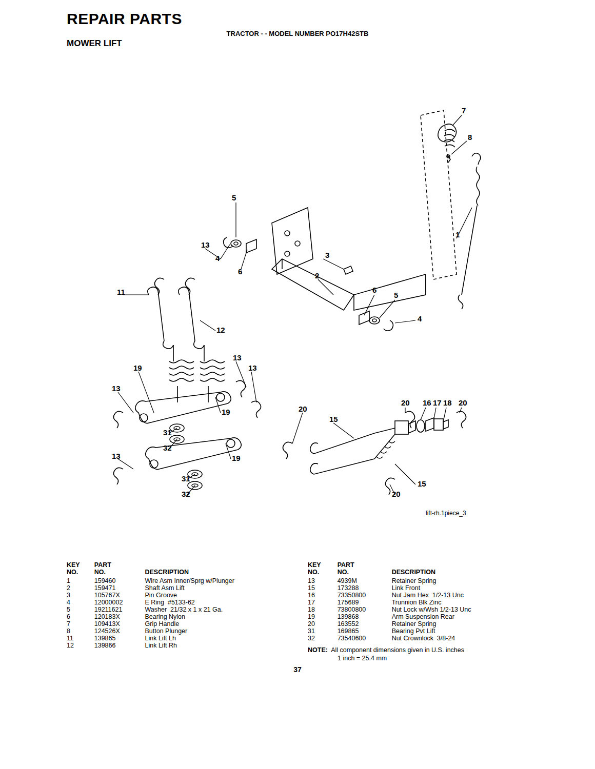REPAIR PARTS
TRACTOR - - MODEL NUMBER PO17H42STB
MOWER LIFT
7 8 1 5 4 6 13 3 2 6 5 4 11 12 19 13 13 13 13 31 32 31 32 19 19 20 15 20 16 17 18 20 20 15 lift-rh.1piece_3
| KEY NO. | PART NO. | DESCRIPTION |
| --- | --- | --- |
| 1 | 159460 | Wire Asm Inner/Sprg w/Plunger |
| 2 | 159471 | Shaft Asm Lift |
| 3 | 105767X | Pin Groove |
| 4 | 12000002 | E Ring #5133-62 |
| 5 | 19211621 | Washer 21/32 x 1 x 21 Ga. |
| 6 | 120183X | Bearing Nylon |
| 7 | 109413X | Grip Handle |
| 8 | 124526X | Button Plunger |
| 11 | 139865 | Link Lift Lh |
| 12 | 139866 | Link Lift Rh |
| KEY NO. | PART NO. | DESCRIPTION |
| --- | --- | --- |
| 13 | 4939M | Retainer Spring |
| 15 | 173288 | Link Front |
| 16 | 73350800 | Nut Jam Hex 1/2-13 Unc |
| 17 | 175689 | Trunnion Blk Zinc |
| 18 | 73800800 | Nut Lock w/Wsh 1/2-13 Unc |
| 19 | 139868 | Arm Suspension Rear |
| 20 | 163552 | Retainer Spring |
| 31 | 169865 | Bearing Pvt Lift |
| 32 | 73540600 | Nut Crownlock 3/8-24 |
NOTE: All component dimensions given in U.S. inches 1 inch = 25.4 mm
37